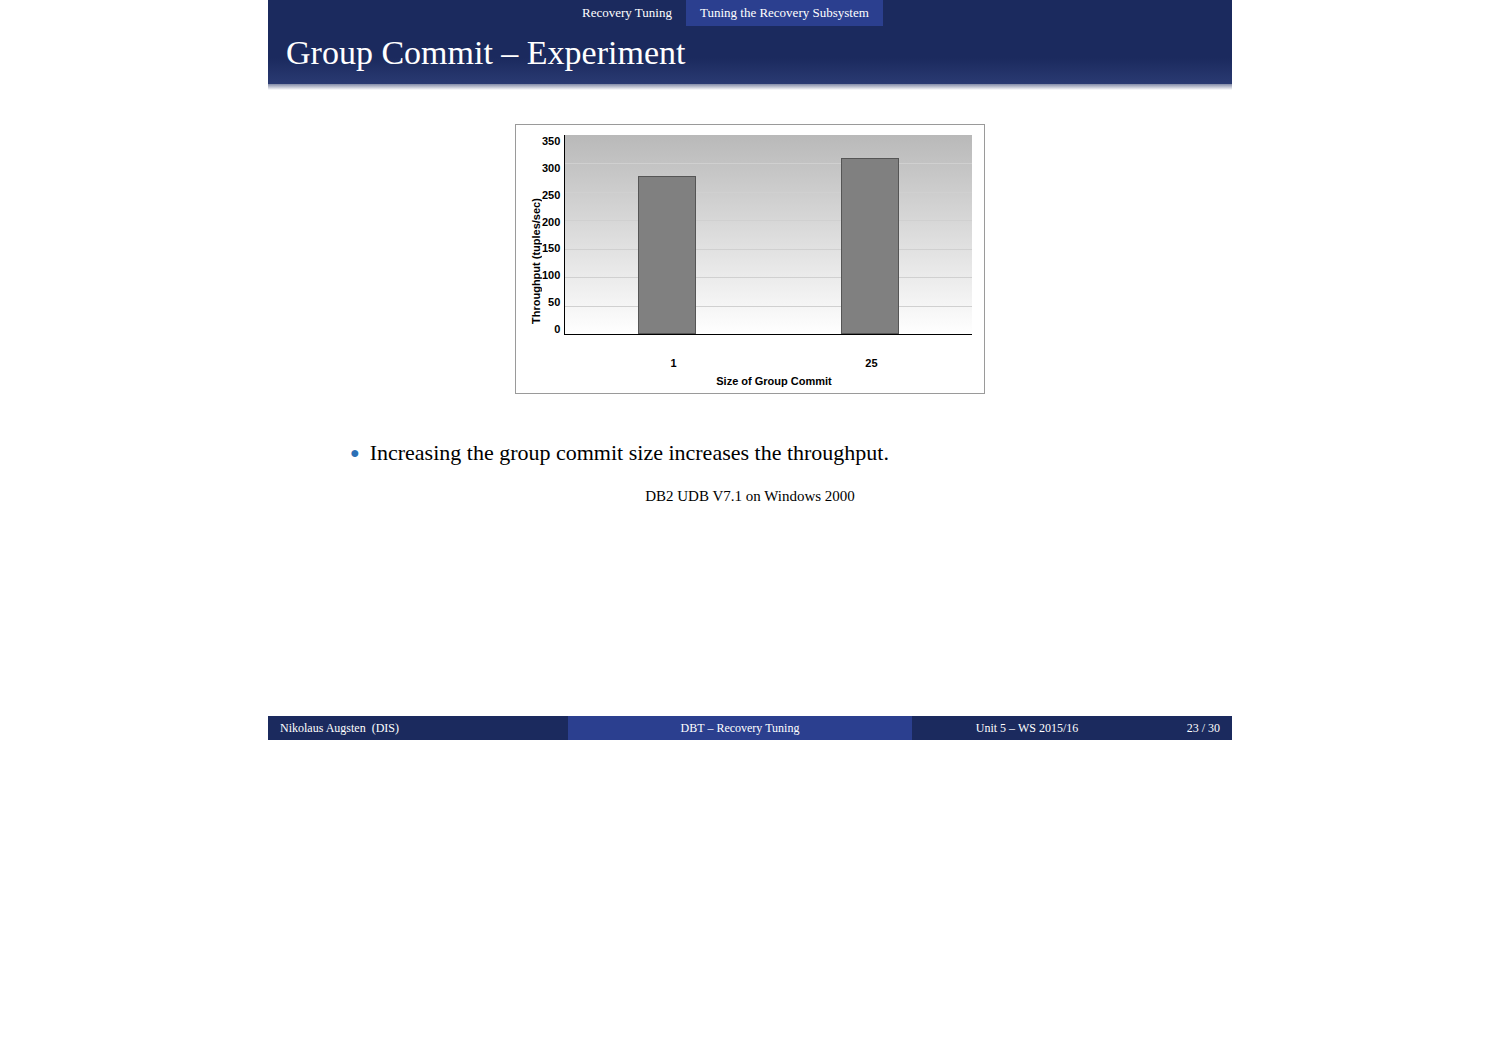Recovery Tuning
Tuning the Recovery Subsystem
Group Commit – Experiment
Throughput (tuples/sec)
350
300
250
200
150
100
50
0
1
25
Size of Group Commit
● Increasing the group commit size increases the throughput.
DB2 UDB V7.1 on Windows 2000
Nikolaus Augsten (DIS)
DBT – Recovery Tuning
Unit 5 – WS 2015/16
23 / 30